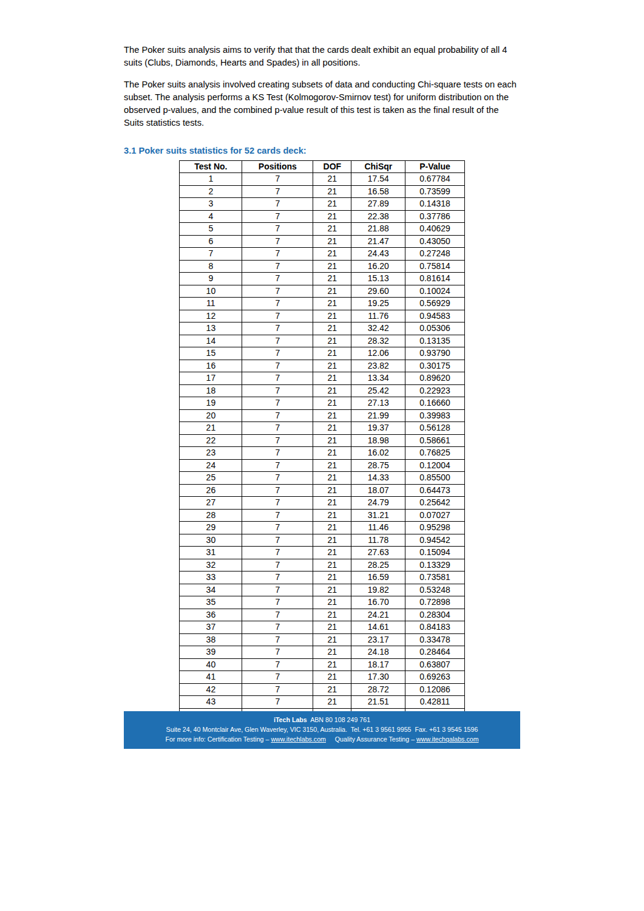The Poker suits analysis aims to verify that that the cards dealt exhibit an equal probability of all 4 suits (Clubs, Diamonds, Hearts and Spades) in all positions.
The Poker suits analysis involved creating subsets of data and conducting Chi-square tests on each subset. The analysis performs a KS Test (Kolmogorov-Smirnov test) for uniform distribution on the observed p-values, and the combined p-value result of this test is taken as the final result of the Suits statistics tests.
3.1 Poker suits statistics for 52 cards deck:
| Test No. | Positions | DOF | ChiSqr | P-Value |
| --- | --- | --- | --- | --- |
| 1 | 7 | 21 | 17.54 | 0.67784 |
| 2 | 7 | 21 | 16.58 | 0.73599 |
| 3 | 7 | 21 | 27.89 | 0.14318 |
| 4 | 7 | 21 | 22.38 | 0.37786 |
| 5 | 7 | 21 | 21.88 | 0.40629 |
| 6 | 7 | 21 | 21.47 | 0.43050 |
| 7 | 7 | 21 | 24.43 | 0.27248 |
| 8 | 7 | 21 | 16.20 | 0.75814 |
| 9 | 7 | 21 | 15.13 | 0.81614 |
| 10 | 7 | 21 | 29.60 | 0.10024 |
| 11 | 7 | 21 | 19.25 | 0.56929 |
| 12 | 7 | 21 | 11.76 | 0.94583 |
| 13 | 7 | 21 | 32.42 | 0.05306 |
| 14 | 7 | 21 | 28.32 | 0.13135 |
| 15 | 7 | 21 | 12.06 | 0.93790 |
| 16 | 7 | 21 | 23.82 | 0.30175 |
| 17 | 7 | 21 | 13.34 | 0.89620 |
| 18 | 7 | 21 | 25.42 | 0.22923 |
| 19 | 7 | 21 | 27.13 | 0.16660 |
| 20 | 7 | 21 | 21.99 | 0.39983 |
| 21 | 7 | 21 | 19.37 | 0.56128 |
| 22 | 7 | 21 | 18.98 | 0.58661 |
| 23 | 7 | 21 | 16.02 | 0.76825 |
| 24 | 7 | 21 | 28.75 | 0.12004 |
| 25 | 7 | 21 | 14.33 | 0.85500 |
| 26 | 7 | 21 | 18.07 | 0.64473 |
| 27 | 7 | 21 | 24.79 | 0.25642 |
| 28 | 7 | 21 | 31.21 | 0.07027 |
| 29 | 7 | 21 | 11.46 | 0.95298 |
| 30 | 7 | 21 | 11.78 | 0.94542 |
| 31 | 7 | 21 | 27.63 | 0.15094 |
| 32 | 7 | 21 | 28.25 | 0.13329 |
| 33 | 7 | 21 | 16.59 | 0.73581 |
| 34 | 7 | 21 | 19.82 | 0.53248 |
| 35 | 7 | 21 | 16.70 | 0.72898 |
| 36 | 7 | 21 | 24.21 | 0.28304 |
| 37 | 7 | 21 | 14.61 | 0.84183 |
| 38 | 7 | 21 | 23.17 | 0.33478 |
| 39 | 7 | 21 | 24.18 | 0.28464 |
| 40 | 7 | 21 | 18.17 | 0.63807 |
| 41 | 7 | 21 | 17.30 | 0.69263 |
| 42 | 7 | 21 | 28.72 | 0.12086 |
| 43 | 7 | 21 | 21.51 | 0.42811 |
| 44 | 7 | 21 | 12.67 | 0.91987 |
| 45 | 7 | 21 | 31.88 | 0.06025 |
| 46 | 7 | 21 | 21.98 | 0.40083 |
iTech Labs ABN 80 108 249 761
Suite 24, 40 Montclair Ave, Glen Waverley, VIC 3150, Australia. Tel. +61 3 9561 9955 Fax. +61 3 9545 1596
For more info: Certification Testing – www.itechlabs.com Quality Assurance Testing – www.itechqalabs.com